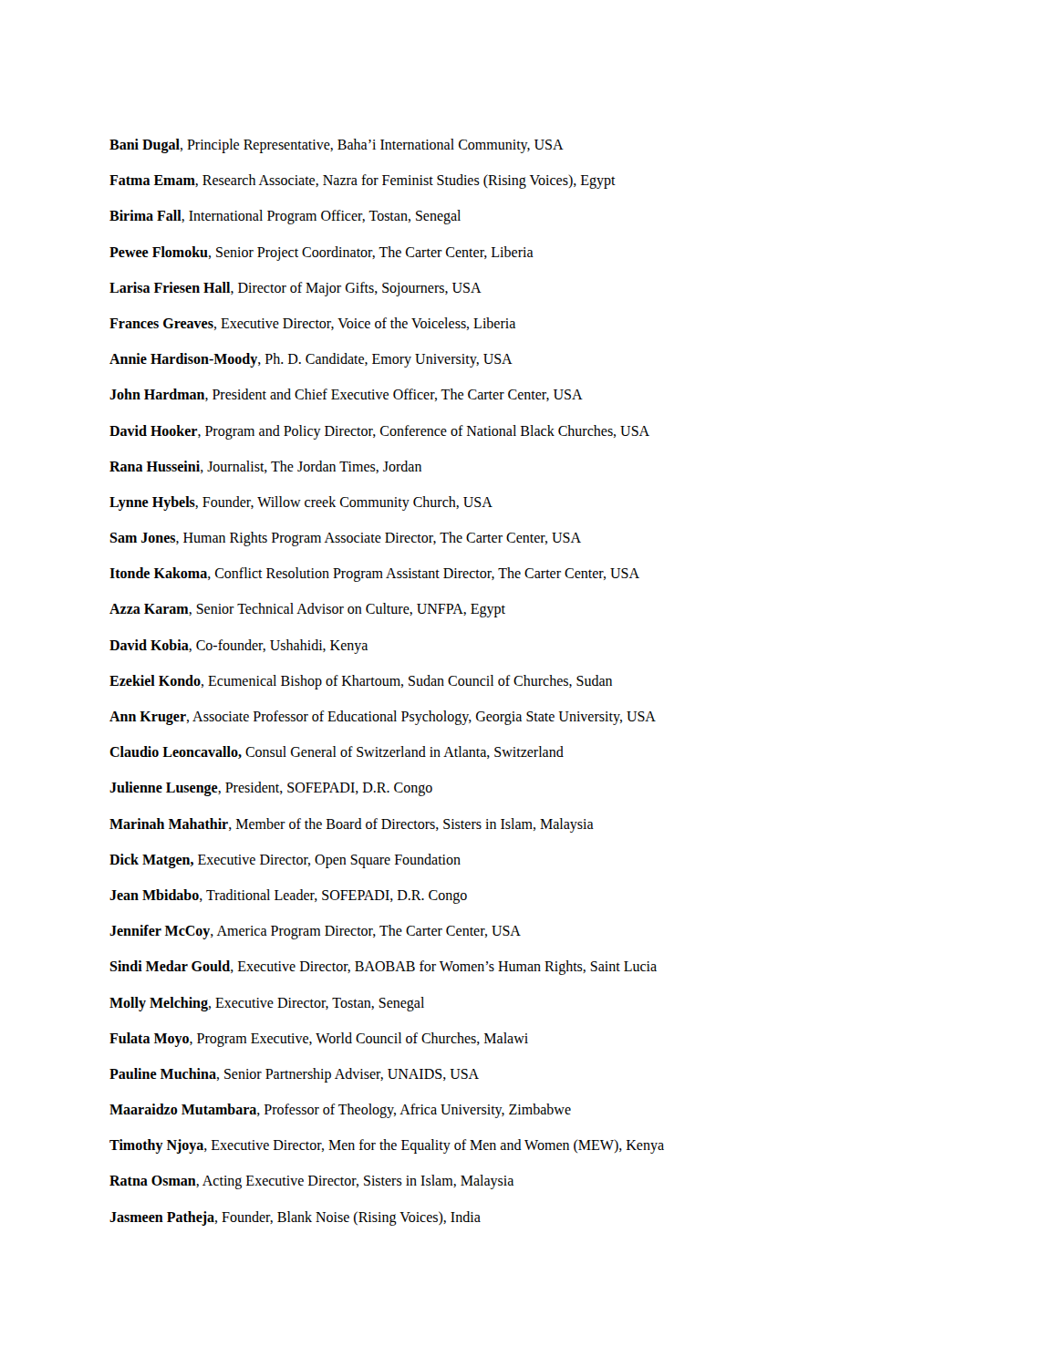Bani Dugal, Principle Representative, Baha’i International Community, USA
Fatma Emam, Research Associate, Nazra for Feminist Studies (Rising Voices), Egypt
Birima Fall, International Program Officer, Tostan, Senegal
Pewee Flomoku, Senior Project Coordinator, The Carter Center, Liberia
Larisa Friesen Hall, Director of Major Gifts, Sojourners, USA
Frances Greaves, Executive Director, Voice of the Voiceless, Liberia
Annie Hardison-Moody, Ph. D. Candidate, Emory University, USA
John Hardman, President and Chief Executive Officer, The Carter Center, USA
David Hooker, Program and Policy Director, Conference of National Black Churches, USA
Rana Husseini, Journalist, The Jordan Times, Jordan
Lynne Hybels, Founder, Willow creek Community Church, USA
Sam Jones, Human Rights Program Associate Director, The Carter Center, USA
Itonde Kakoma, Conflict Resolution Program Assistant Director, The Carter Center, USA
Azza Karam, Senior Technical Advisor on Culture, UNFPA, Egypt
David Kobia, Co-founder, Ushahidi, Kenya
Ezekiel Kondo, Ecumenical Bishop of Khartoum, Sudan Council of Churches, Sudan
Ann Kruger, Associate Professor of Educational Psychology, Georgia State University, USA
Claudio Leoncavallo, Consul General of Switzerland in Atlanta, Switzerland
Julienne Lusenge, President, SOFEPADI, D.R. Congo
Marinah Mahathir, Member of the Board of Directors, Sisters in Islam, Malaysia
Dick Matgen, Executive Director, Open Square Foundation
Jean Mbidabo, Traditional Leader, SOFEPADI, D.R. Congo
Jennifer McCoy, America Program Director, The Carter Center, USA
Sindi Medar Gould, Executive Director, BAOBAB for Women’s Human Rights, Saint Lucia
Molly Melching, Executive Director, Tostan, Senegal
Fulata Moyo, Program Executive, World Council of Churches, Malawi
Pauline Muchina, Senior Partnership Adviser, UNAIDS, USA
Maaraidzo Mutambara, Professor of Theology, Africa University, Zimbabwe
Timothy Njoya, Executive Director, Men for the Equality of Men and Women (MEW), Kenya
Ratna Osman, Acting Executive Director, Sisters in Islam, Malaysia
Jasmeen Patheja, Founder, Blank Noise (Rising Voices), India